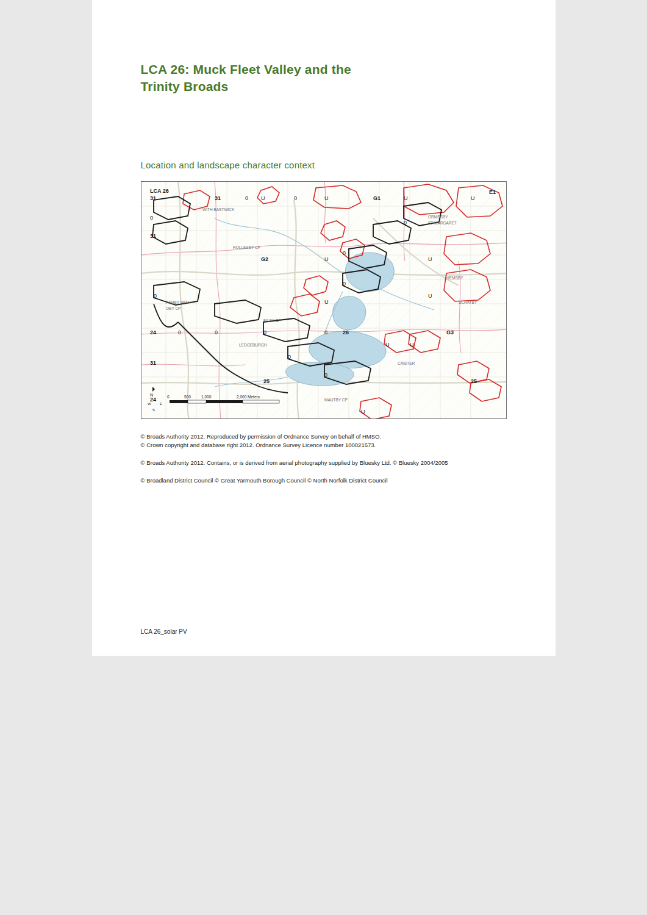LCA 26: Muck Fleet Valley and the
Trinity Broads
Location and landscape character context
LCA 26 31 0 31 24 31 24 31 0 U G2 0 U U 0 0 U 0 26 G1 U 0 U U G3 U E1 25 25 U U U 0 0 0 0 0 0 WITH BASTWICK ROLLESBY CP FILBY CP ASHBY WITH OBY CP ORMESBY ST MARGARET HEMSBY SCRATBY CAISTER MAUTBY CP LEDGEBURGH N W E S 0 500 1,000 2,000 Meters
© Broads Authority 2012. Reproduced by permission of Ordnance Survey on behalf of HMSO.
© Crown copyright and database right 2012. Ordnance Survey Licence number 100021573.
© Broads Authority 2012. Contains, or is derived from aerial photography supplied by Bluesky Ltd. © Bluesky 2004/2005
© Broadland District Council © Great Yarmouth Borough Council © North Norfolk District Council
LCA 26_solar PV